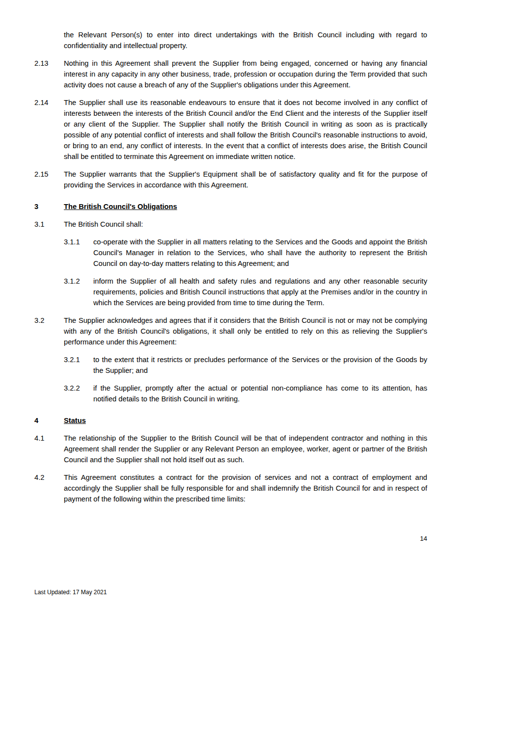the Relevant Person(s) to enter into direct undertakings with the British Council including with regard to confidentiality and intellectual property.
2.13
Nothing in this Agreement shall prevent the Supplier from being engaged, concerned or having any financial interest in any capacity in any other business, trade, profession or occupation during the Term provided that such activity does not cause a breach of any of the Supplier's obligations under this Agreement.
2.14
The Supplier shall use its reasonable endeavours to ensure that it does not become involved in any conflict of interests between the interests of the British Council and/or the End Client and the interests of the Supplier itself or any client of the Supplier. The Supplier shall notify the British Council in writing as soon as is practically possible of any potential conflict of interests and shall follow the British Council's reasonable instructions to avoid, or bring to an end, any conflict of interests. In the event that a conflict of interests does arise, the British Council shall be entitled to terminate this Agreement on immediate written notice.
2.15
The Supplier warrants that the Supplier's Equipment shall be of satisfactory quality and fit for the purpose of providing the Services in accordance with this Agreement.
3 The British Council's Obligations
3.1
The British Council shall:
3.1.1
co-operate with the Supplier in all matters relating to the Services and the Goods and appoint the British Council's Manager in relation to the Services, who shall have the authority to represent the British Council on day-to-day matters relating to this Agreement; and
3.1.2
inform the Supplier of all health and safety rules and regulations and any other reasonable security requirements, policies and British Council instructions that apply at the Premises and/or in the country in which the Services are being provided from time to time during the Term.
3.2
The Supplier acknowledges and agrees that if it considers that the British Council is not or may not be complying with any of the British Council's obligations, it shall only be entitled to rely on this as relieving the Supplier's performance under this Agreement:
3.2.1
to the extent that it restricts or precludes performance of the Services or the provision of the Goods by the Supplier; and
3.2.2
if the Supplier, promptly after the actual or potential non-compliance has come to its attention, has notified details to the British Council in writing.
4 Status
4.1
The relationship of the Supplier to the British Council will be that of independent contractor and nothing in this Agreement shall render the Supplier or any Relevant Person an employee, worker, agent or partner of the British Council and the Supplier shall not hold itself out as such.
4.2
This Agreement constitutes a contract for the provision of services and not a contract of employment and accordingly the Supplier shall be fully responsible for and shall indemnify the British Council for and in respect of payment of the following within the prescribed time limits:
14
Last Updated: 17 May 2021